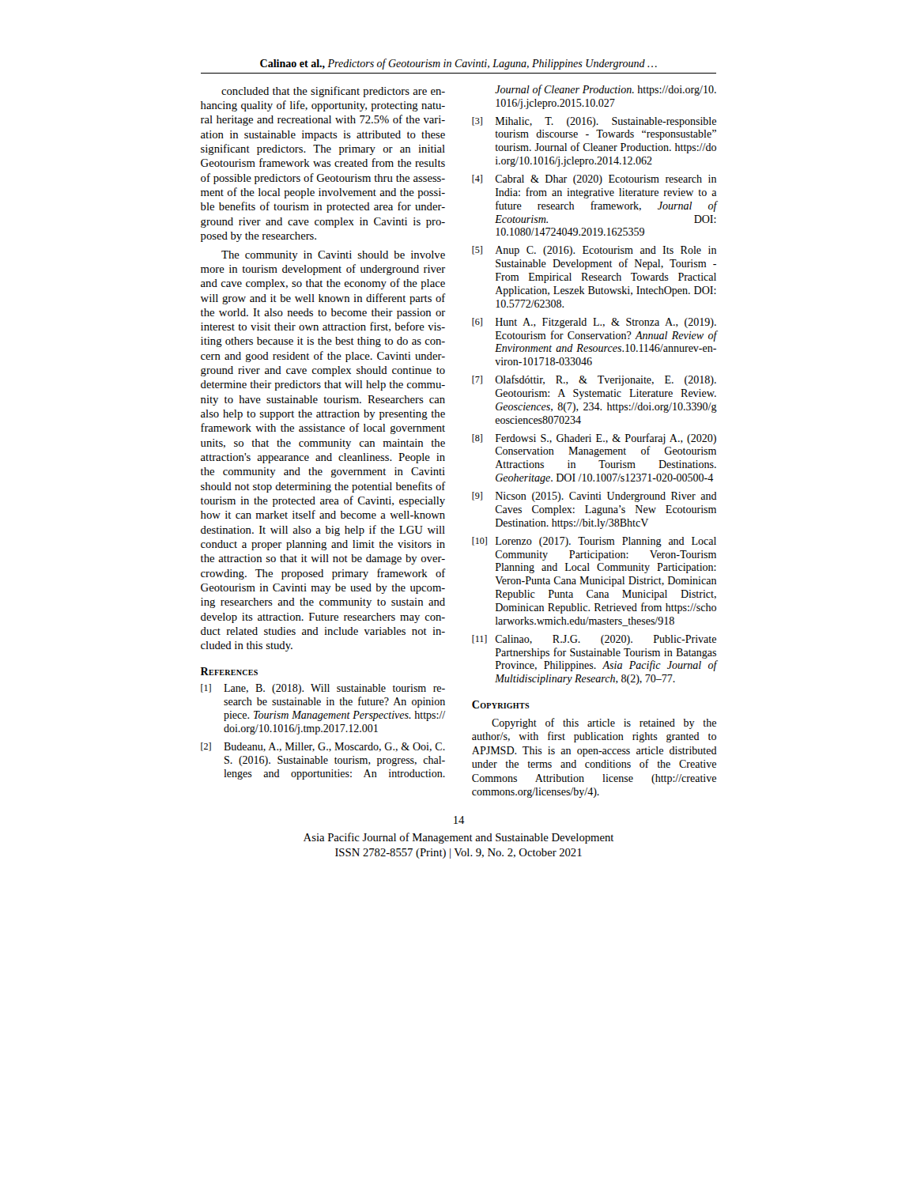Calinao et al., Predictors of Geotourism in Cavinti, Laguna, Philippines Underground …
concluded that the significant predictors are enhancing quality of life, opportunity, protecting natural heritage and recreational with 72.5% of the variation in sustainable impacts is attributed to these significant predictors. The primary or an initial Geotourism framework was created from the results of possible predictors of Geotourism thru the assessment of the local people involvement and the possible benefits of tourism in protected area for underground river and cave complex in Cavinti is proposed by the researchers.
The community in Cavinti should be involve more in tourism development of underground river and cave complex, so that the economy of the place will grow and it be well known in different parts of the world. It also needs to become their passion or interest to visit their own attraction first, before visiting others because it is the best thing to do as concern and good resident of the place. Cavinti underground river and cave complex should continue to determine their predictors that will help the community to have sustainable tourism. Researchers can also help to support the attraction by presenting the framework with the assistance of local government units, so that the community can maintain the attraction's appearance and cleanliness. People in the community and the government in Cavinti should not stop determining the potential benefits of tourism in the protected area of Cavinti, especially how it can market itself and become a well-known destination. It will also a big help if the LGU will conduct a proper planning and limit the visitors in the attraction so that it will not be damage by overcrowding. The proposed primary framework of Geotourism in Cavinti may be used by the upcoming researchers and the community to sustain and develop its attraction. Future researchers may conduct related studies and include variables not included in this study.
References
[1] Lane, B. (2018). Will sustainable tourism research be sustainable in the future? An opinion piece. Tourism Management Perspectives. https://doi.org/10.1016/j.tmp.2017.12.001
[2] Budeanu, A., Miller, G., Moscardo, G., & Ooi, C. S. (2016). Sustainable tourism, progress, challenges and opportunities: An introduction. Journal of Cleaner Production. https://doi.org/10.1016/j.jclepro.2015.10.027
[3] Mihalic, T. (2016). Sustainable-responsible tourism discourse - Towards “responsustable” tourism. Journal of Cleaner Production. https://doi.org/10.1016/j.jclepro.2014.12.062
[4] Cabral & Dhar (2020) Ecotourism research in India: from an integrative literature review to a future research framework, Journal of Ecotourism. DOI: 10.1080/14724049.2019.1625359
[5] Anup C. (2016). Ecotourism and Its Role in Sustainable Development of Nepal, Tourism - From Empirical Research Towards Practical Application, Leszek Butowski, IntechOpen. DOI: 10.5772/62308.
[6] Hunt A., Fitzgerald L., & Stronza A., (2019). Ecotourism for Conservation? Annual Review of Environment and Resources.10.1146/annurev-environ-101718-033046
[7] Olafsdóttir, R., & Tverijonaite, E. (2018). Geotourism: A Systematic Literature Review. Geosciences, 8(7), 234. https://doi.org/10.3390/geosciences8070234
[8] Ferdowsi S., Ghaderi E., & Pourfaraj A., (2020) Conservation Management of Geotourism Attractions in Tourism Destinations. Geoheritage. DOI /10.1007/s12371-020-00500-4
[9] Nicson (2015). Cavinti Underground River and Caves Complex: Laguna’s New Ecotourism Destination. https://bit.ly/38BhtcV
[10] Lorenzo (2017). Tourism Planning and Local Community Participation: Veron-Tourism Planning and Local Community Participation: Veron-Punta Cana Municipal District, Dominican Republic Punta Cana Municipal District, Dominican Republic. Retrieved from https://scholarworks.wmich.edu/masters_theses/918
[11] Calinao, R.J.G. (2020). Public-Private Partnerships for Sustainable Tourism in Batangas Province, Philippines. Asia Pacific Journal of Multidisciplinary Research, 8(2), 70–77.
Copyrights
Copyright of this article is retained by the author/s, with first publication rights granted to APJMSD. This is an open-access article distributed under the terms and conditions of the Creative Commons Attribution license (http://creative commons.org/licenses/by/4).
14
Asia Pacific Journal of Management and Sustainable Development
ISSN 2782-8557 (Print) | Vol. 9, No. 2, October 2021